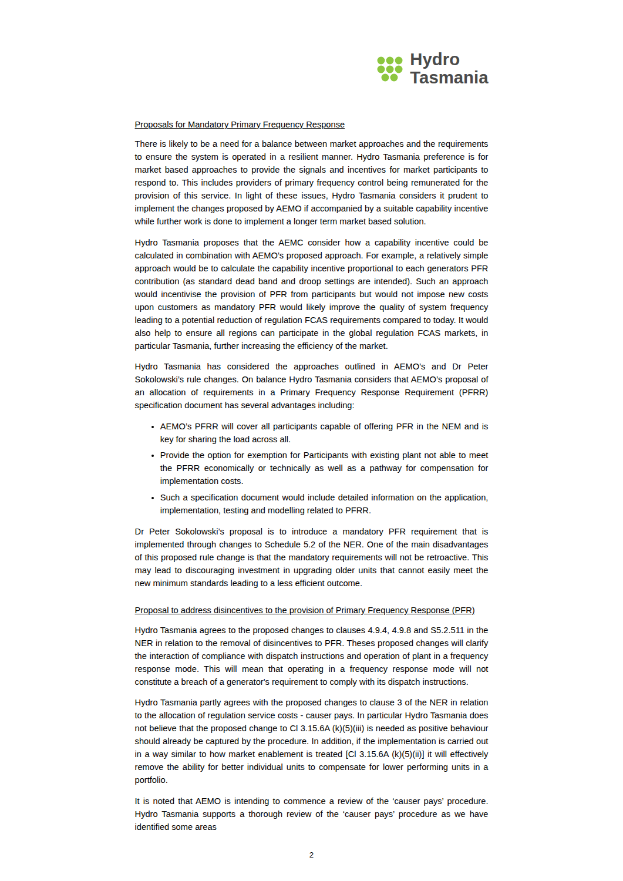Hydro
Tasmania
Proposals for Mandatory Primary Frequency Response
There is likely to be a need for a balance between market approaches and the requirements to ensure the system is operated in a resilient manner. Hydro Tasmania preference is for market based approaches to provide the signals and incentives for market participants to respond to. This includes providers of primary frequency control being remunerated for the provision of this service. In light of these issues, Hydro Tasmania considers it prudent to implement the changes proposed by AEMO if accompanied by a suitable capability incentive while further work is done to implement a longer term market based solution.
Hydro Tasmania proposes that the AEMC consider how a capability incentive could be calculated in combination with AEMO’s proposed approach. For example, a relatively simple approach would be to calculate the capability incentive proportional to each generators PFR contribution (as standard dead band and droop settings are intended). Such an approach would incentivise the provision of PFR from participants but would not impose new costs upon customers as mandatory PFR would likely improve the quality of system frequency leading to a potential reduction of regulation FCAS requirements compared to today. It would also help to ensure all regions can participate in the global regulation FCAS markets, in particular Tasmania, further increasing the efficiency of the market.
Hydro Tasmania has considered the approaches outlined in AEMO’s and Dr Peter Sokolowski’s rule changes. On balance Hydro Tasmania considers that AEMO’s proposal of an allocation of requirements in a Primary Frequency Response Requirement (PFRR) specification document has several advantages including:
AEMO’s PFRR will cover all participants capable of offering PFR in the NEM and is key for sharing the load across all.
Provide the option for exemption for Participants with existing plant not able to meet the PFRR economically or technically as well as a pathway for compensation for implementation costs.
Such a specification document would include detailed information on the application, implementation, testing and modelling related to PFRR.
Dr Peter Sokolowski’s proposal is to introduce a mandatory PFR requirement that is implemented through changes to Schedule 5.2 of the NER. One of the main disadvantages of this proposed rule change is that the mandatory requirements will not be retroactive. This may lead to discouraging investment in upgrading older units that cannot easily meet the new minimum standards leading to a less efficient outcome.
Proposal to address disincentives to the provision of Primary Frequency Response (PFR)
Hydro Tasmania agrees to the proposed changes to clauses 4.9.4, 4.9.8 and S5.2.511 in the NER in relation to the removal of disincentives to PFR. Theses proposed changes will clarify the interaction of compliance with dispatch instructions and operation of plant in a frequency response mode. This will mean that operating in a frequency response mode will not constitute a breach of a generator's requirement to comply with its dispatch instructions.
Hydro Tasmania partly agrees with the proposed changes to clause 3 of the NER in relation to the allocation of regulation service costs - causer pays. In particular Hydro Tasmania does not believe that the proposed change to Cl 3.15.6A (k)(5)(iii) is needed as positive behaviour should already be captured by the procedure. In addition, if the implementation is carried out in a way similar to how market enablement is treated [Cl 3.15.6A (k)(5)(ii)] it will effectively remove the ability for better individual units to compensate for lower performing units in a portfolio.
It is noted that AEMO is intending to commence a review of the ‘causer pays’ procedure. Hydro Tasmania supports a thorough review of the ‘causer pays’ procedure as we have identified some areas
2